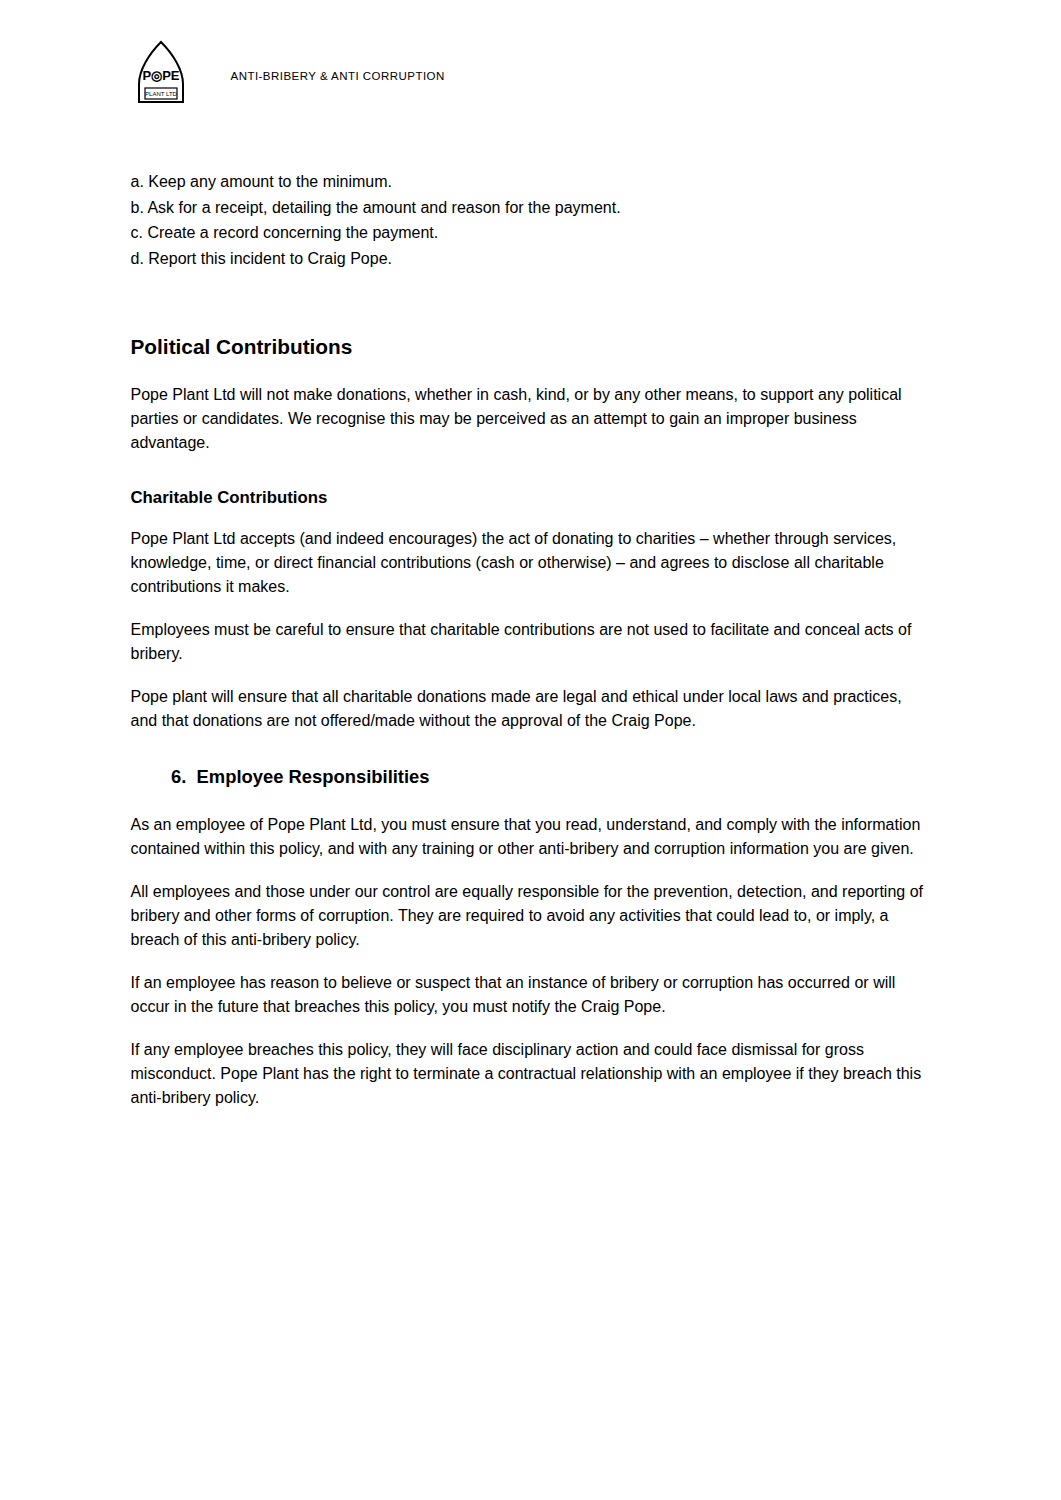P◎PE PLANT LTD
ANTI-BRIBERY & ANTI CORRUPTION
a. Keep any amount to the minimum.
b. Ask for a receipt, detailing the amount and reason for the payment.
c. Create a record concerning the payment.
d. Report this incident to Craig Pope.
Political Contributions
Pope Plant Ltd will not make donations, whether in cash, kind, or by any other means, to support any political parties or candidates. We recognise this may be perceived as an attempt to gain an improper business advantage.
Charitable Contributions
Pope Plant Ltd accepts (and indeed encourages) the act of donating to charities – whether through services, knowledge, time, or direct financial contributions (cash or otherwise) – and agrees to disclose all charitable contributions it makes.
Employees must be careful to ensure that charitable contributions are not used to facilitate and conceal acts of bribery.
Pope plant will ensure that all charitable donations made are legal and ethical under local laws and practices, and that donations are not offered/made without the approval of the Craig Pope.
6. Employee Responsibilities
As an employee of Pope Plant Ltd, you must ensure that you read, understand, and comply with the information contained within this policy, and with any training or other anti-bribery and corruption information you are given.
All employees and those under our control are equally responsible for the prevention, detection, and reporting of bribery and other forms of corruption. They are required to avoid any activities that could lead to, or imply, a breach of this anti-bribery policy.
If an employee has reason to believe or suspect that an instance of bribery or corruption has occurred or will occur in the future that breaches this policy, you must notify the Craig Pope.
If any employee breaches this policy, they will face disciplinary action and could face dismissal for gross misconduct. Pope Plant has the right to terminate a contractual relationship with an employee if they breach this anti-bribery policy.